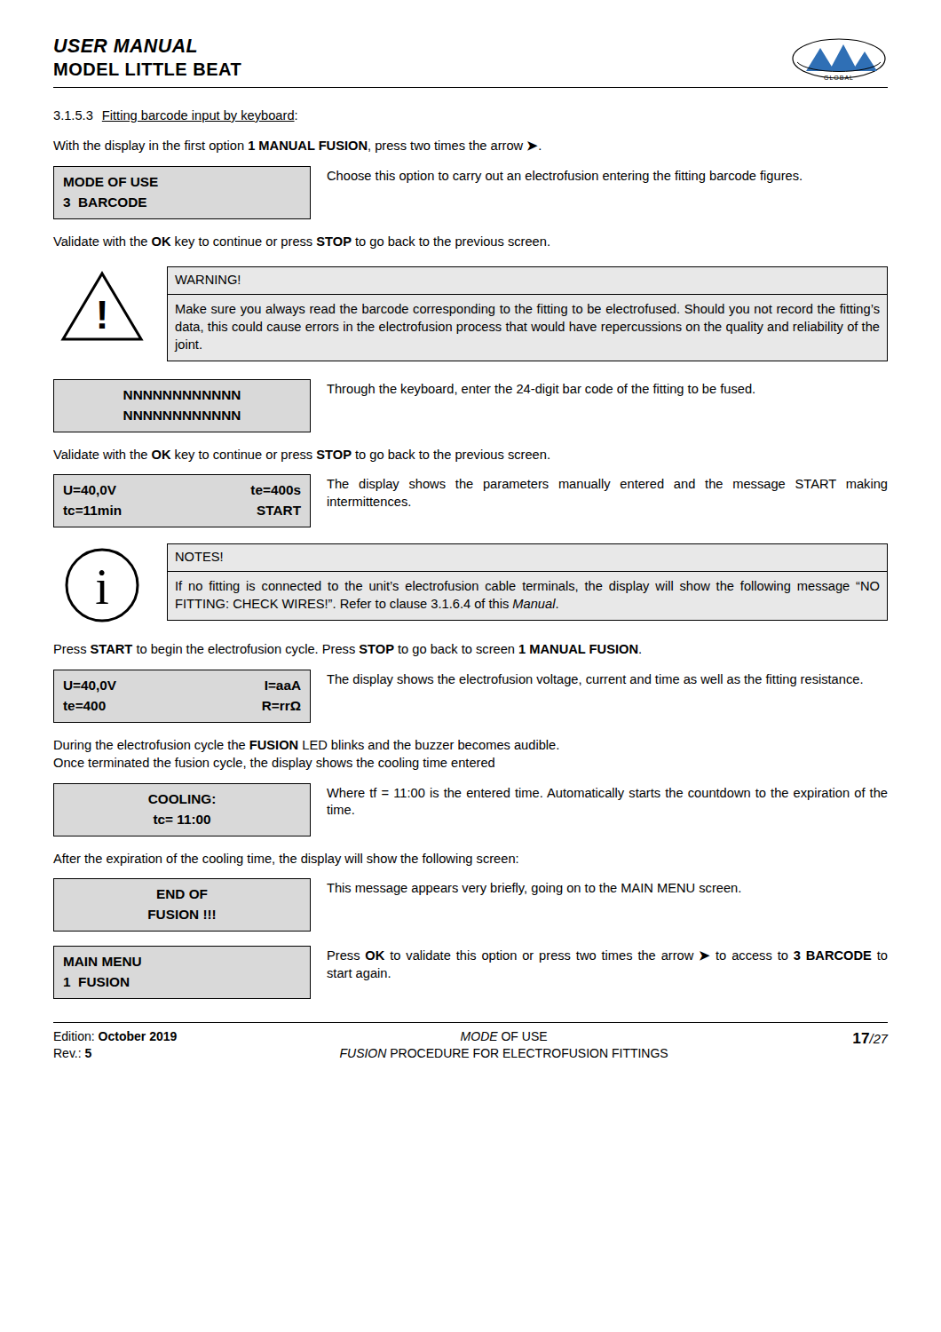USER MANUAL
MODEL LITTLE BEAT
GLOBAL
3.1.5.3 Fitting barcode input by keyboard:
With the display in the first option 1 MANUAL FUSION, press two times the arrow ➤.
MODE OF USE
3 BARCODE
Choose this option to carry out an electrofusion entering the fitting barcode figures.
Validate with the OK key to continue or press STOP to go back to the previous screen.
!
WARNING!
Make sure you always read the barcode corresponding to the fitting to be electrofused. Should you not record the fitting’s data, this could cause errors in the electrofusion process that would have repercussions on the quality and reliability of the joint.
NNNNNNNNNNNN
NNNNNNNNNNNN
Through the keyboard, enter the 24-digit bar code of the fitting to be fused.
Validate with the OK key to continue or press STOP to go back to the previous screen.
U=40,0V te=400s
tc=11min START
The display shows the parameters manually entered and the message START making intermittences.
i
NOTES!
If no fitting is connected to the unit’s electrofusion cable terminals, the display will show the following message “NO FITTING: CHECK WIRES!”. Refer to clause 3.1.6.4 of this Manual.
Press START to begin the electrofusion cycle. Press STOP to go back to screen 1 MANUAL FUSION.
U=40,0V I=aaA
te=400 R=rrΩ
The display shows the electrofusion voltage, current and time as well as the fitting resistance.
During the electrofusion cycle the FUSION LED blinks and the buzzer becomes audible.
Once terminated the fusion cycle, the display shows the cooling time entered
COOLING:
tc= 11:00
Where tf = 11:00 is the entered time. Automatically starts the countdown to the expiration of the time.
After the expiration of the cooling time, the display will show the following screen:
END OF
FUSION !!!
This message appears very briefly, going on to the MAIN MENU screen.
MAIN MENU
1 FUSION
Press OK to validate this option or press two times the arrow ➤ to access to 3 BARCODE to start again.
Edition: October 2019
Rev.: 5
MODE OF USE
FUSION PROCEDURE FOR ELECTROFUSION FITTINGS
17/27